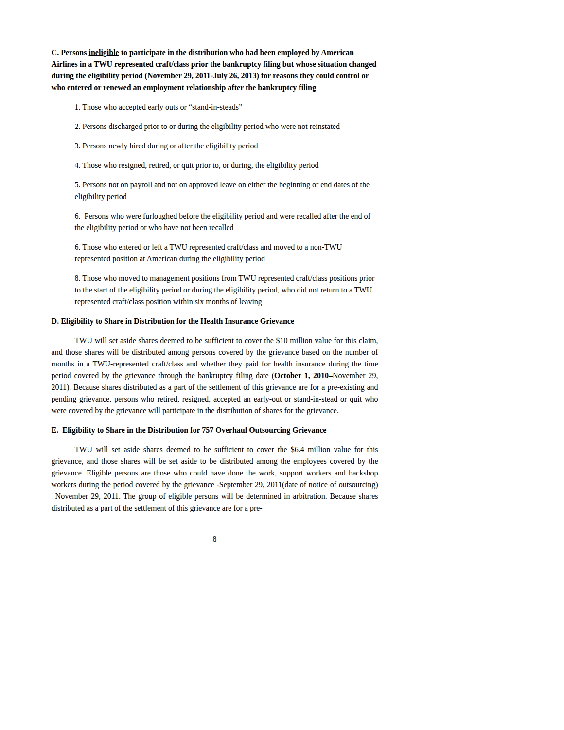C. Persons ineligible to participate in the distribution who had been employed by American Airlines in a TWU represented craft/class prior the bankruptcy filing but whose situation changed during the eligibility period (November 29, 2011-July 26, 2013) for reasons they could control or who entered or renewed an employment relationship after the bankruptcy filing
1. Those who accepted early outs or “stand-in-steads”
2. Persons discharged prior to or during the eligibility period who were not reinstated
3. Persons newly hired during or after the eligibility period
4. Those who resigned, retired, or quit prior to, or during, the eligibility period
5. Persons not on payroll and not on approved leave on either the beginning or end dates of the eligibility period
6. Persons who were furloughed before the eligibility period and were recalled after the end of the eligibility period or who have not been recalled
6. Those who entered or left a TWU represented craft/class and moved to a non-TWU represented position at American during the eligibility period
8. Those who moved to management positions from TWU represented craft/class positions prior to the start of the eligibility period or during the eligibility period, who did not return to a TWU represented craft/class position within six months of leaving
D. Eligibility to Share in Distribution for the Health Insurance Grievance
TWU will set aside shares deemed to be sufficient to cover the $10 million value for this claim, and those shares will be distributed among persons covered by the grievance based on the number of months in a TWU-represented craft/class and whether they paid for health insurance during the time period covered by the grievance through the bankruptcy filing date (October 1, 2010–November 29, 2011). Because shares distributed as a part of the settlement of this grievance are for a pre-existing and pending grievance, persons who retired, resigned, accepted an early-out or stand-in-stead or quit who were covered by the grievance will participate in the distribution of shares for the grievance.
E. Eligibility to Share in the Distribution for 757 Overhaul Outsourcing Grievance
TWU will set aside shares deemed to be sufficient to cover the $6.4 million value for this grievance, and those shares will be set aside to be distributed among the employees covered by the grievance. Eligible persons are those who could have done the work, support workers and backshop workers during the period covered by the grievance -September 29, 2011(date of notice of outsourcing) –November 29, 2011. The group of eligible persons will be determined in arbitration. Because shares distributed as a part of the settlement of this grievance are for a pre-
8